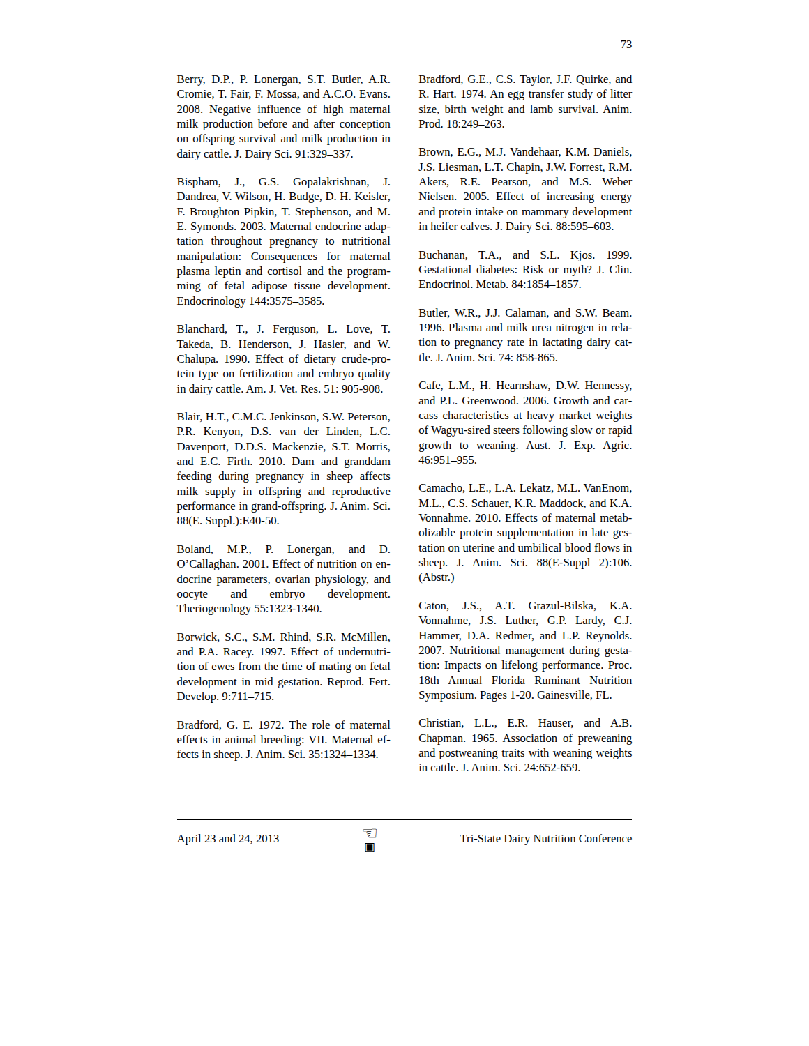73
Berry, D.P., P. Lonergan, S.T. Butler, A.R. Cromie, T. Fair, F. Mossa, and A.C.O. Evans. 2008. Negative influence of high maternal milk production before and after conception on offspring survival and milk production in dairy cattle. J. Dairy Sci. 91:329–337.
Bispham, J., G.S. Gopalakrishnan, J. Dandrea, V. Wilson, H. Budge, D. H. Keisler, F. Broughton Pipkin, T. Stephenson, and M. E. Symonds. 2003. Maternal endocrine adaptation throughout pregnancy to nutritional manipulation: Consequences for maternal plasma leptin and cortisol and the programming of fetal adipose tissue development. Endocrinology 144:3575–3585.
Blanchard, T., J. Ferguson, L. Love, T. Takeda, B. Henderson, J. Hasler, and W. Chalupa. 1990. Effect of dietary crude-protein type on fertilization and embryo quality in dairy cattle. Am. J. Vet. Res. 51: 905-908.
Blair, H.T., C.M.C. Jenkinson, S.W. Peterson, P.R. Kenyon, D.S. van der Linden, L.C. Davenport, D.D.S. Mackenzie, S.T. Morris, and E.C. Firth. 2010. Dam and granddam feeding during pregnancy in sheep affects milk supply in offspring and reproductive performance in grand-offspring. J. Anim. Sci. 88(E. Suppl.):E40-50.
Boland, M.P., P. Lonergan, and D. O’Callaghan. 2001. Effect of nutrition on endocrine parameters, ovarian physiology, and oocyte and embryo development. Theriogenology 55:1323-1340.
Borwick, S.C., S.M. Rhind, S.R. McMillen, and P.A. Racey. 1997. Effect of undernutrition of ewes from the time of mating on fetal development in mid gestation. Reprod. Fert. Develop. 9:711–715.
Bradford, G. E. 1972. The role of maternal effects in animal breeding: VII. Maternal effects in sheep. J. Anim. Sci. 35:1324–1334.
Bradford, G.E., C.S. Taylor, J.F. Quirke, and R. Hart. 1974. An egg transfer study of litter size, birth weight and lamb survival. Anim. Prod. 18:249–263.
Brown, E.G., M.J. Vandehaar, K.M. Daniels, J.S. Liesman, L.T. Chapin, J.W. Forrest, R.M. Akers, R.E. Pearson, and M.S. Weber Nielsen. 2005. Effect of increasing energy and protein intake on mammary development in heifer calves. J. Dairy Sci. 88:595–603.
Buchanan, T.A., and S.L. Kjos. 1999. Gestational diabetes: Risk or myth? J. Clin. Endocrinol. Metab. 84:1854–1857.
Butler, W.R., J.J. Calaman, and S.W. Beam. 1996. Plasma and milk urea nitrogen in relation to pregnancy rate in lactating dairy cattle. J. Anim. Sci. 74: 858-865.
Cafe, L.M., H. Hearnshaw, D.W. Hennessy, and P.L. Greenwood. 2006. Growth and carcass characteristics at heavy market weights of Wagyu-sired steers following slow or rapid growth to weaning. Aust. J. Exp. Agric. 46:951–955.
Camacho, L.E., L.A. Lekatz, M.L. VanEnom, M.L., C.S. Schauer, K.R. Maddock, and K.A. Vonnahme. 2010. Effects of maternal metabolizable protein supplementation in late gestation on uterine and umbilical blood flows in sheep. J. Anim. Sci. 88(E-Suppl 2):106. (Abstr.)
Caton, J.S., A.T. Grazul-Bilska, K.A. Vonnahme, J.S. Luther, G.P. Lardy, C.J. Hammer, D.A. Redmer, and L.P. Reynolds. 2007. Nutritional management during gestation: Impacts on lifelong performance. Proc. 18th Annual Florida Ruminant Nutrition Symposium. Pages 1-20. Gainesville, FL.
Christian, L.L., E.R. Hauser, and A.B. Chapman. 1965. Association of preweaning and postweaning traits with weaning weights in cattle. J. Anim. Sci. 24:652-659.
April 23 and 24, 2013
☜ ▣
Tri-State Dairy Nutrition Conference